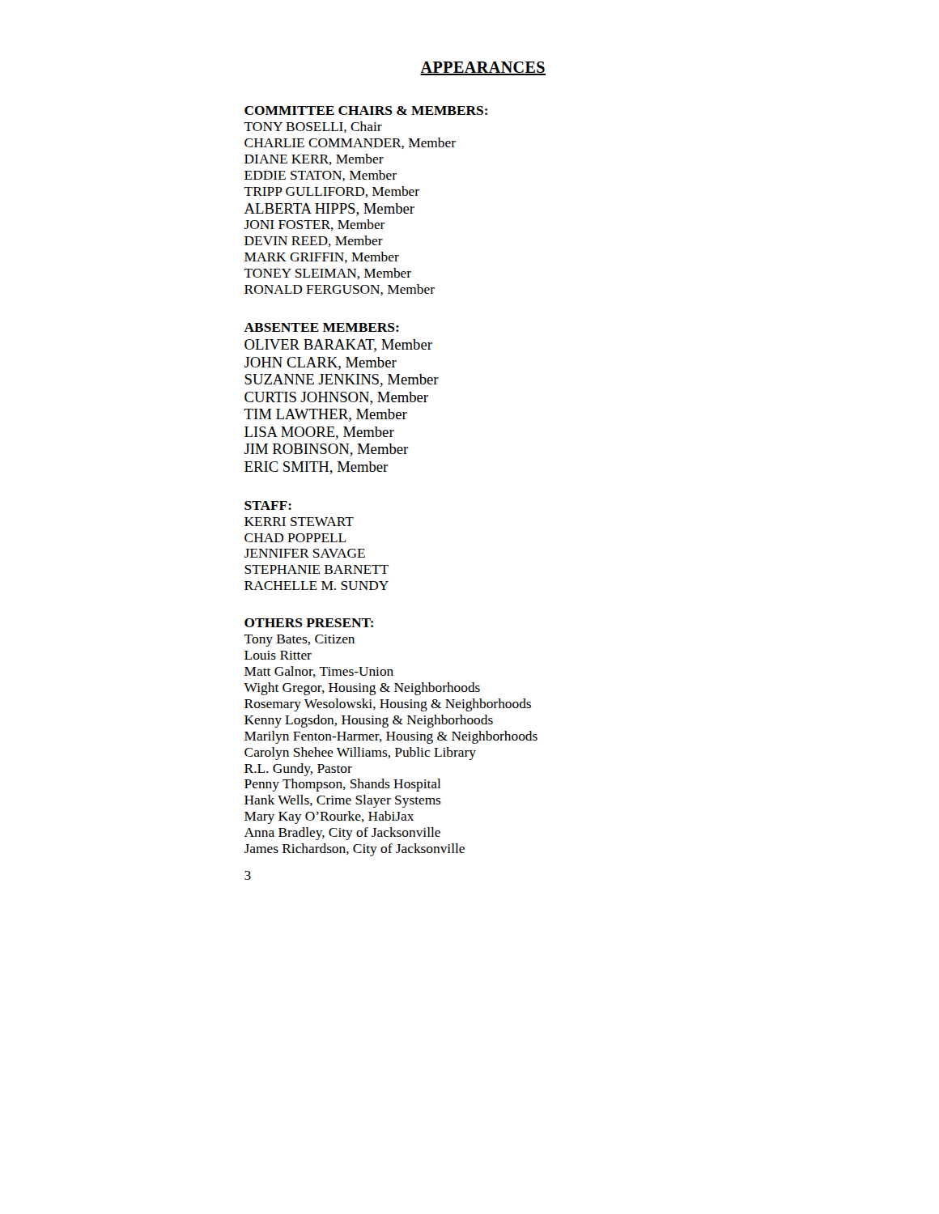APPEARANCES
COMMITTEE CHAIRS & MEMBERS:
TONY BOSELLI, Chair
CHARLIE COMMANDER, Member
DIANE KERR, Member
EDDIE STATON, Member
TRIPP GULLIFORD, Member
ALBERTA HIPPS, Member
JONI FOSTER, Member
DEVIN REED, Member
MARK GRIFFIN, Member
TONEY SLEIMAN, Member
RONALD FERGUSON, Member
ABSENTEE MEMBERS:
OLIVER BARAKAT, Member
JOHN CLARK, Member
SUZANNE JENKINS, Member
CURTIS JOHNSON, Member
TIM LAWTHER, Member
LISA MOORE, Member
JIM ROBINSON, Member
ERIC SMITH, Member
STAFF:
KERRI STEWART
CHAD POPPELL
JENNIFER SAVAGE
STEPHANIE BARNETT
RACHELLE M. SUNDY
OTHERS PRESENT:
Tony Bates, Citizen
Louis Ritter
Matt Galnor, Times-Union
Wight Gregor, Housing & Neighborhoods
Rosemary Wesolowski, Housing & Neighborhoods
Kenny Logsdon, Housing & Neighborhoods
Marilyn Fenton-Harmer, Housing & Neighborhoods
Carolyn Shehee Williams, Public Library
R.L. Gundy, Pastor
Penny Thompson, Shands Hospital
Hank Wells, Crime Slayer Systems
Mary Kay O’Rourke, HabiJax
Anna Bradley, City of Jacksonville
James Richardson, City of Jacksonville
3